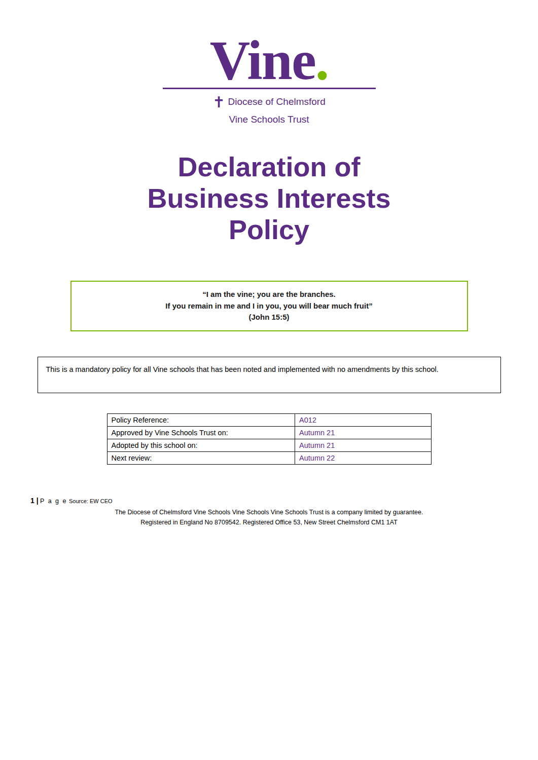Vine.
✝ Diocese of Chelmsford
Vine Schools Trust
Declaration of
Business Interests
Policy
“I am the vine; you are the branches.
If you remain in me and I in you, you will bear much fruit”
(John 15:5)
This is a mandatory policy for all Vine schools that has been noted and implemented with no amendments by this school.
| Policy Reference: | A012 |
| Approved by Vine Schools Trust on: | Autumn 21 |
| Adopted by this school on: | Autumn 21 |
| Next review: | Autumn 22 |
1 | P a g e Source: EW CEO
The Diocese of Chelmsford Vine Schools Vine Schools Vine Schools Trust is a company limited by guarantee.
Registered in England No 8709542. Registered Office 53, New Street Chelmsford CM1 1AT